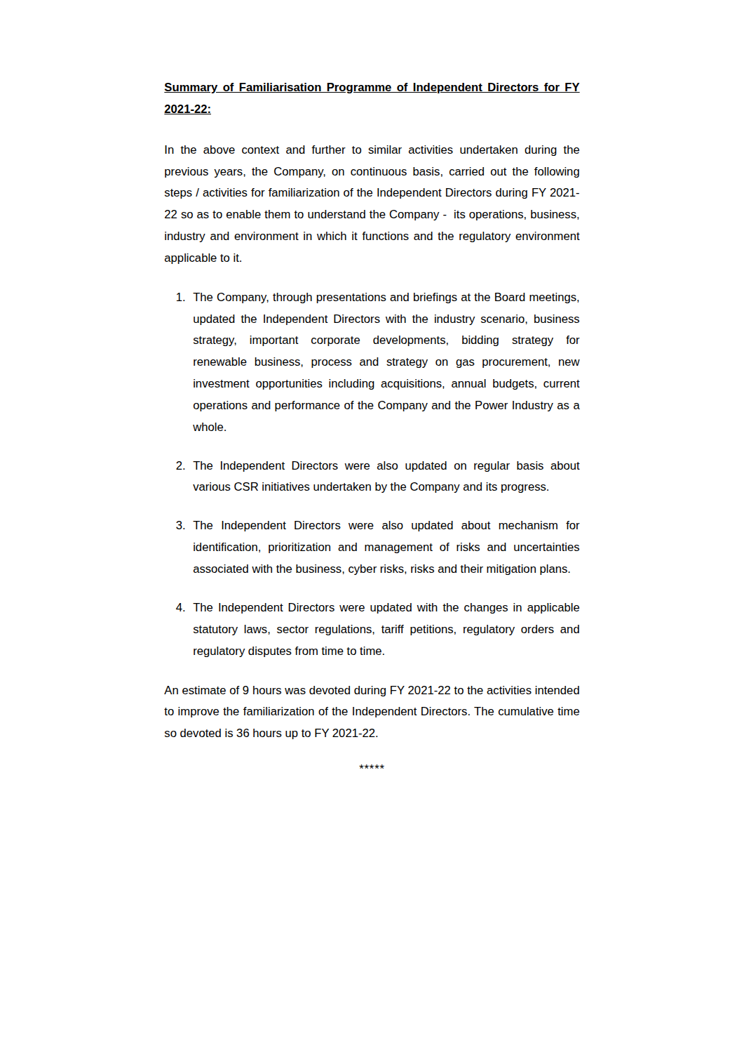Summary of Familiarisation Programme of Independent Directors for FY 2021-22:
In the above context and further to similar activities undertaken during the previous years, the Company, on continuous basis, carried out the following steps / activities for familiarization of the Independent Directors during FY 2021-22 so as to enable them to understand the Company - its operations, business, industry and environment in which it functions and the regulatory environment applicable to it.
The Company, through presentations and briefings at the Board meetings, updated the Independent Directors with the industry scenario, business strategy, important corporate developments, bidding strategy for renewable business, process and strategy on gas procurement, new investment opportunities including acquisitions, annual budgets, current operations and performance of the Company and the Power Industry as a whole.
The Independent Directors were also updated on regular basis about various CSR initiatives undertaken by the Company and its progress.
The Independent Directors were also updated about mechanism for identification, prioritization and management of risks and uncertainties associated with the business, cyber risks, risks and their mitigation plans.
The Independent Directors were updated with the changes in applicable statutory laws, sector regulations, tariff petitions, regulatory orders and regulatory disputes from time to time.
An estimate of 9 hours was devoted during FY 2021-22 to the activities intended to improve the familiarization of the Independent Directors. The cumulative time so devoted is 36 hours up to FY 2021-22.
*****